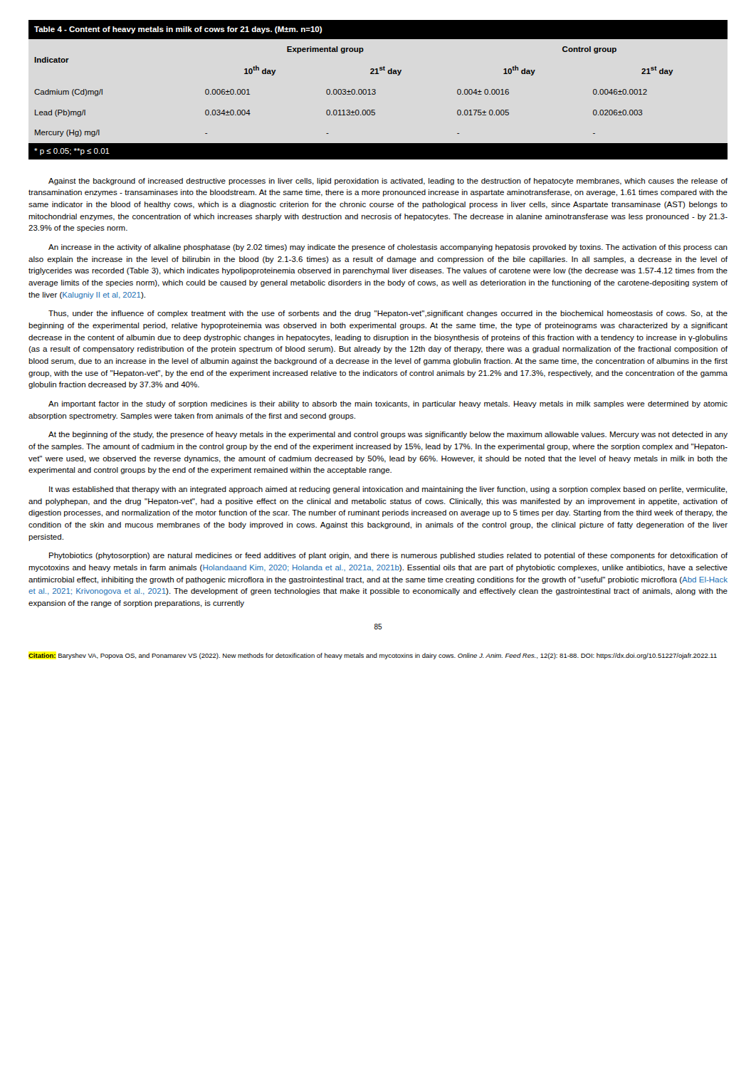Table 4 - Content of heavy metals in milk of cows for 21 days. (M±m. n=10)
| Indicator | Experimental group | Control group |
| --- | --- | --- |
| 10 th day | 21 st day | 10 th day | 21 st day |
| Cadmium (Cd)mg/l | 0.006±0.001 | 0.003±0.0013 | 0.004± 0.0016 | 0.0046±0.0012 |
| Lead (Pb)mg/l | 0.034±0.004 | 0.0113±0.005 | 0.0175± 0.005 | 0.0206±0.003 |
| Mercury (Hg) mg/l | - | - | - | - |
| * p ≤ 0.05; **p ≤ 0.01 |
Against the background of increased destructive processes in liver cells, lipid peroxidation is activated, leading to the destruction of hepatocyte membranes, which causes the release of transamination enzymes - transaminases into the bloodstream. At the same time, there is a more pronounced increase in aspartate aminotransferase, on average, 1.61 times compared with the same indicator in the blood of healthy cows, which is a diagnostic criterion for the chronic course of the pathological process in liver cells, since Aspartate transaminase (AST) belongs to mitochondrial enzymes, the concentration of which increases sharply with destruction and necrosis of hepatocytes. The decrease in alanine aminotransferase was less pronounced - by 21.3-23.9% of the species norm.
An increase in the activity of alkaline phosphatase (by 2.02 times) may indicate the presence of cholestasis accompanying hepatosis provoked by toxins. The activation of this process can also explain the increase in the level of bilirubin in the blood (by 2.1-3.6 times) as a result of damage and compression of the bile capillaries. In all samples, a decrease in the level of triglycerides was recorded (Table 3), which indicates hypolipoproteinemia observed in parenchymal liver diseases. The values of carotene were low (the decrease was 1.57-4.12 times from the average limits of the species norm), which could be caused by general metabolic disorders in the body of cows, as well as deterioration in the functioning of the carotene-depositing system of the liver (Kalugniy II et al, 2021).
Thus, under the influence of complex treatment with the use of sorbents and the drug "Hepaton-vet",significant changes occurred in the biochemical homeostasis of cows. So, at the beginning of the experimental period, relative hypoproteinemia was observed in both experimental groups. At the same time, the type of proteinograms was characterized by a significant decrease in the content of albumin due to deep dystrophic changes in hepatocytes, leading to disruption in the biosynthesis of proteins of this fraction with a tendency to increase in γ-globulins (as a result of compensatory redistribution of the protein spectrum of blood serum). But already by the 12th day of therapy, there was a gradual normalization of the fractional composition of blood serum, due to an increase in the level of albumin against the background of a decrease in the level of gamma globulin fraction. At the same time, the concentration of albumins in the first group, with the use of "Hepaton-vet", by the end of the experiment increased relative to the indicators of control animals by 21.2% and 17.3%, respectively, and the concentration of the gamma globulin fraction decreased by 37.3% and 40%.
An important factor in the study of sorption medicines is their ability to absorb the main toxicants, in particular heavy metals. Heavy metals in milk samples were determined by atomic absorption spectrometry. Samples were taken from animals of the first and second groups.
At the beginning of the study, the presence of heavy metals in the experimental and control groups was significantly below the maximum allowable values. Mercury was not detected in any of the samples. The amount of cadmium in the control group by the end of the experiment increased by 15%, lead by 17%. In the experimental group, where the sorption complex and "Hepaton-vet" were used, we observed the reverse dynamics, the amount of cadmium decreased by 50%, lead by 66%. However, it should be noted that the level of heavy metals in milk in both the experimental and control groups by the end of the experiment remained within the acceptable range.
It was established that therapy with an integrated approach aimed at reducing general intoxication and maintaining the liver function, using a sorption complex based on perlite, vermiculite, and polyphepan, and the drug "Hepaton-vet", had a positive effect on the clinical and metabolic status of cows. Clinically, this was manifested by an improvement in appetite, activation of digestion processes, and normalization of the motor function of the scar. The number of ruminant periods increased on average up to 5 times per day. Starting from the third week of therapy, the condition of the skin and mucous membranes of the body improved in cows. Against this background, in animals of the control group, the clinical picture of fatty degeneration of the liver persisted.
Phytobiotics (phytosorption) are natural medicines or feed additives of plant origin, and there is numerous published studies related to potential of these components for detoxification of mycotoxins and heavy metals in farm animals (Holandaand Kim, 2020; Holanda et al., 2021a, 2021b). Essential oils that are part of phytobiotic complexes, unlike antibiotics, have a selective antimicrobial effect, inhibiting the growth of pathogenic microflora in the gastrointestinal tract, and at the same time creating conditions for the growth of "useful" probiotic microflora (Abd El-Hack et al., 2021; Krivonogova et al., 2021). The development of green technologies that make it possible to economically and effectively clean the gastrointestinal tract of animals, along with the expansion of the range of sorption preparations, is currently
85
Citation: Baryshev VA, Popova OS, and Ponamarev VS (2022). New methods for detoxification of heavy metals and mycotoxins in dairy cows. Online J. Anim. Feed Res., 12(2): 81-88. DOI: https://dx.doi.org/10.51227/ojafr.2022.11